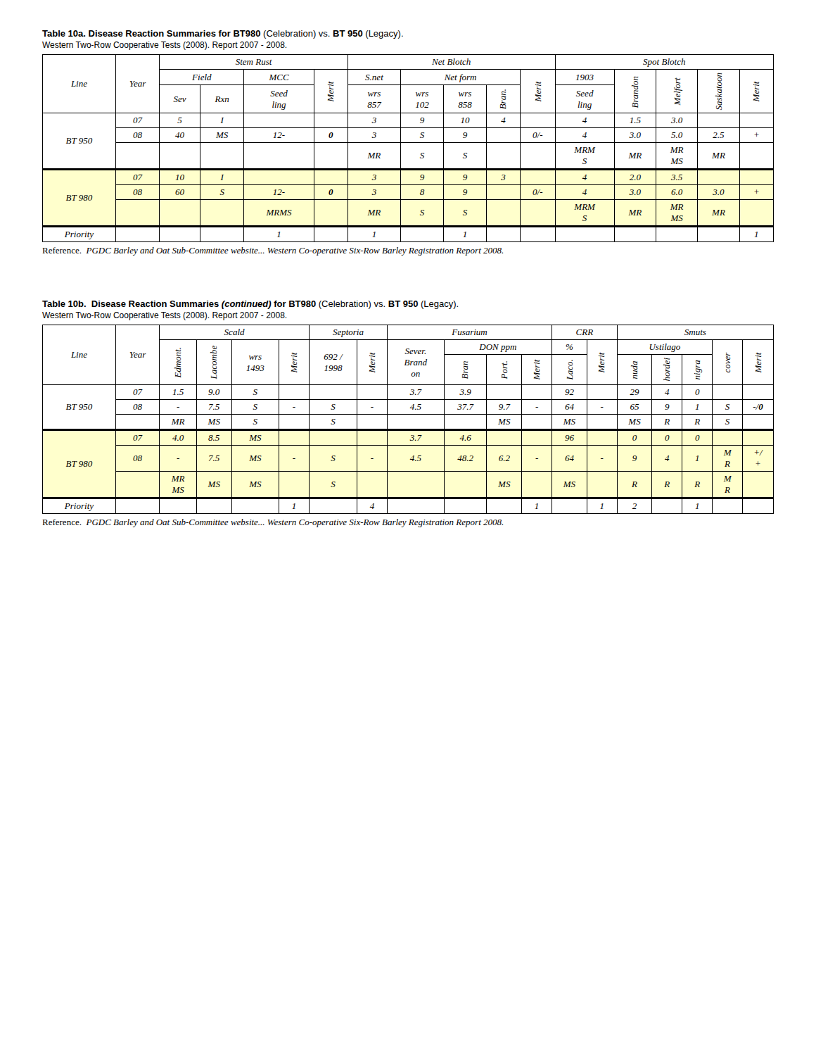Table 10a. Disease Reaction Summaries for BT980 (Celebration) vs. BT 950 (Legacy).
Western Two-Row Cooperative Tests (2008). Report 2007 - 2008.
| Line | Year | Stem Rust | Net Blotch | Spot Blotch |
| --- | --- | --- | --- | --- |
| Field | MCC | Merit | S.net | Net form | Merit | 1903 | Brandon | Melfort | Saskatoon | Merit |
| Sev | Rxn | Seed ling | wrs 857 | wrs 102 | wrs 858 | Bran. | Seed ling |
| BT 950 | 07 | 5 | I | | | 3 | 9 | 10 | 4 | | 4 | 1.5 | 3.0 | | |
| 08 | 40 | MS | 12- | 0 | 3 | S | 9 | | 0/- | 4 | 3.0 | 5.0 | 2.5 | + |
| | | | | | MR | S | S | | | MRM S | MR | MR MS | MR | |
| BT 980 | 07 | 10 | I | | | 3 | 9 | 9 | 3 | | 4 | 2.0 | 3.5 | | |
| 08 | 60 | S | 12- | 0 | 3 | 8 | 9 | | 0/- | 4 | 3.0 | 6.0 | 3.0 | + |
| | | | MRMS | | MR | S | S | | | MRM S | MR | MR MS | MR | |
| Priority | | | | 1 | | 1 | | 1 | | | | | | | 1 |
Reference. PGDC Barley and Oat Sub-Committee website... Western Co-operative Six-Row Barley Registration Report 2008.
Table 10b. Disease Reaction Summaries (continued) for BT980 (Celebration) vs. BT 950 (Legacy).
Western Two-Row Cooperative Tests (2008). Report 2007 - 2008.
| Line | Year | Scald | Septoria | Fusarium | CRR | Smuts |
| --- | --- | --- | --- | --- | --- | --- |
| Edmont. | Lacombe | wrs 1493 | Merit | 692 / 1998 | Merit | Sever. Brand on | DON ppm | % | Merit | Ustilago | cover | Merit |
| Bran | Port. | Merit | Laco. | nuda | hordei | nigra |
| BT 950 | 07 | 1.5 | 9.0 | S | | | | 3.7 | 3.9 | | | 92 | | 29 | 4 | 0 | | |
| 08 | - | 7.5 | S | - | S | - | 4.5 | 37.7 | 9.7 | - | 64 | - | 65 | 9 | 1 | S | -/ 0 |
| | MR | MS | S | | S | | | | MS | | MS | | MS | R | R | S | |
| BT 980 | 07 | 4.0 | 8.5 | MS | | | | 3.7 | 4.6 | | | 96 | | 0 | 0 | 0 | | |
| 08 | - | 7.5 | MS | - | S | - | 4.5 | 48.2 | 6.2 | - | 64 | - | 9 | 4 | 1 | M R | +/ + |
| | MR MS | MS | MS | | S | | | | MS | | MS | | R | R | R | M R | |
| Priority | | | | | 1 | | 4 | | | | 1 | | 1 | 2 | | 1 | | |
Reference. PGDC Barley and Oat Sub-Committee website... Western Co-operative Six-Row Barley Registration Report 2008.